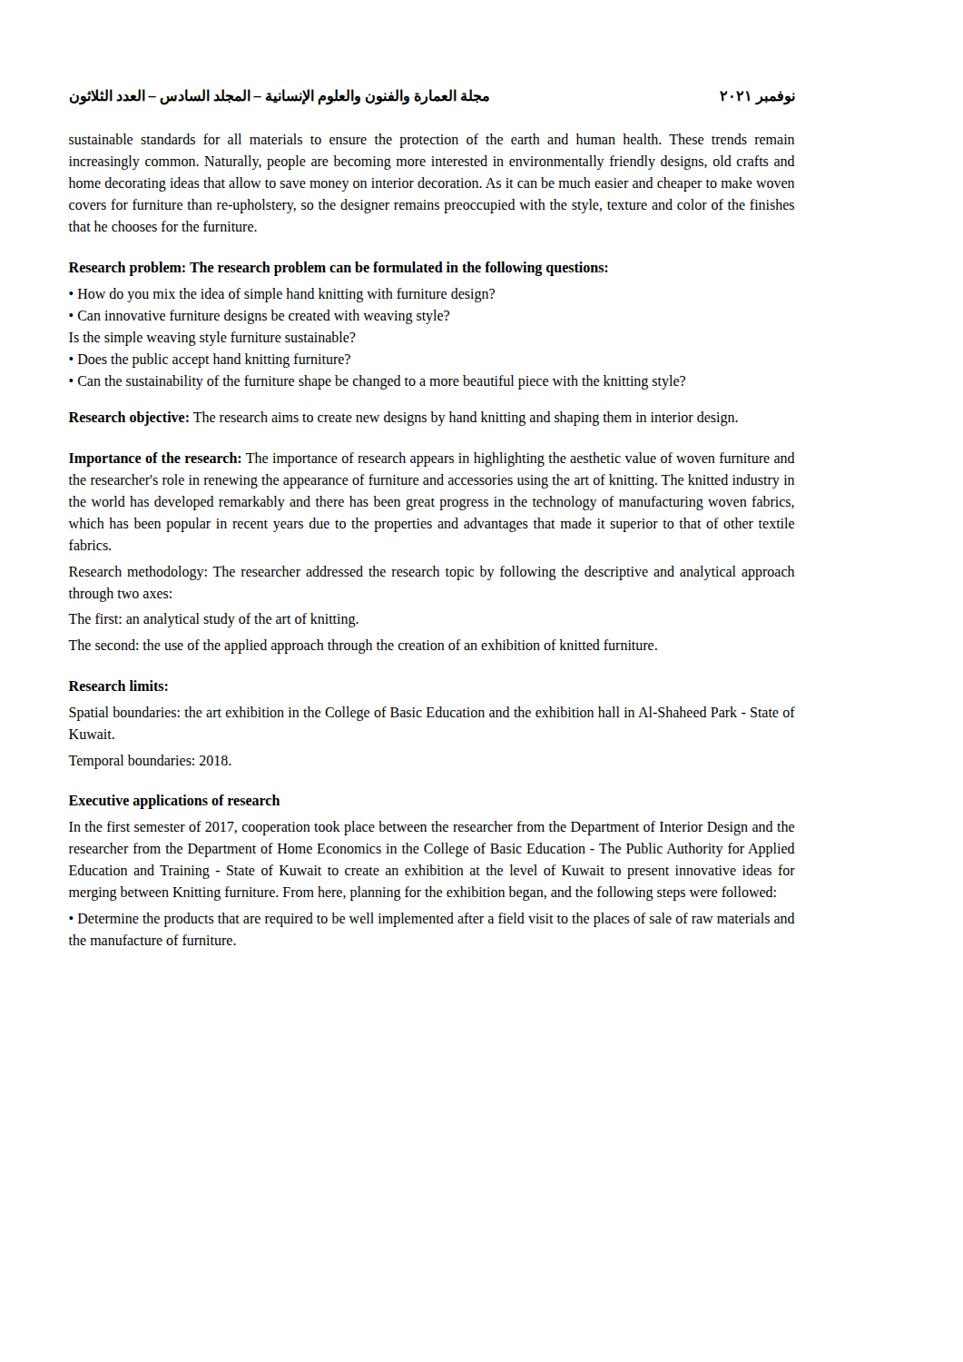نوفمبر ٢٠٢١ مجلة العمارة والفنون والعلوم الإنسانية – المجلد السادس – العدد الثلاثون
sustainable standards for all materials to ensure the protection of the earth and human health. These trends remain increasingly common. Naturally, people are becoming more interested in environmentally friendly designs, old crafts and home decorating ideas that allow to save money on interior decoration. As it can be much easier and cheaper to make woven covers for furniture than re-upholstery, so the designer remains preoccupied with the style, texture and color of the finishes that he chooses for the furniture.
Research problem: The research problem can be formulated in the following questions:
• How do you mix the idea of simple hand knitting with furniture design?
• Can innovative furniture designs be created with weaving style?
Is the simple weaving style furniture sustainable?
• Does the public accept hand knitting furniture?
• Can the sustainability of the furniture shape be changed to a more beautiful piece with the knitting style?
Research objective: The research aims to create new designs by hand knitting and shaping them in interior design.
Importance of the research: The importance of research appears in highlighting the aesthetic value of woven furniture and the researcher's role in renewing the appearance of furniture and accessories using the art of knitting. The knitted industry in the world has developed remarkably and there has been great progress in the technology of manufacturing woven fabrics, which has been popular in recent years due to the properties and advantages that made it superior to that of other textile fabrics.
Research methodology: The researcher addressed the research topic by following the descriptive and analytical approach through two axes:
The first: an analytical study of the art of knitting.
The second: the use of the applied approach through the creation of an exhibition of knitted furniture.
Research limits:
Spatial boundaries: the art exhibition in the College of Basic Education and the exhibition hall in Al-Shaheed Park - State of Kuwait.
Temporal boundaries: 2018.
Executive applications of research
In the first semester of 2017, cooperation took place between the researcher from the Department of Interior Design and the researcher from the Department of Home Economics in the College of Basic Education - The Public Authority for Applied Education and Training - State of Kuwait to create an exhibition at the level of Kuwait to present innovative ideas for merging between Knitting furniture. From here, planning for the exhibition began, and the following steps were followed:
• Determine the products that are required to be well implemented after a field visit to the places of sale of raw materials and the manufacture of furniture.